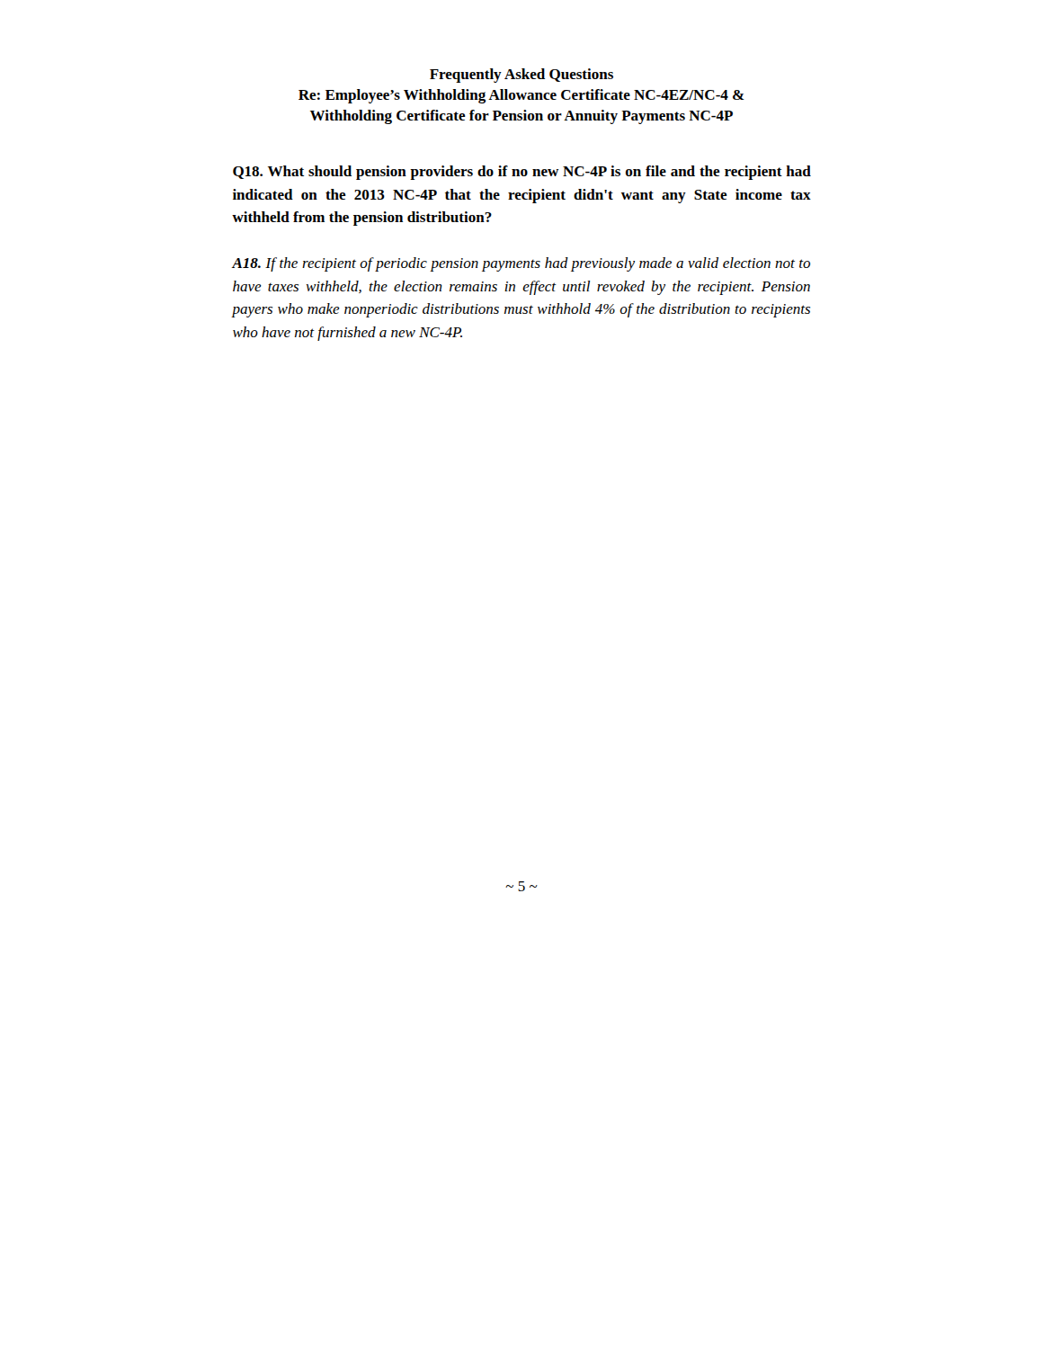Frequently Asked Questions Re: Employee’s Withholding Allowance Certificate NC-4EZ/NC-4 & Withholding Certificate for Pension or Annuity Payments NC-4P
Q18. What should pension providers do if no new NC-4P is on file and the recipient had indicated on the 2013 NC-4P that the recipient didn't want any State income tax withheld from the pension distribution?
A18. If the recipient of periodic pension payments had previously made a valid election not to have taxes withheld, the election remains in effect until revoked by the recipient. Pension payers who make nonperiodic distributions must withhold 4% of the distribution to recipients who have not furnished a new NC-4P.
~ 5 ~